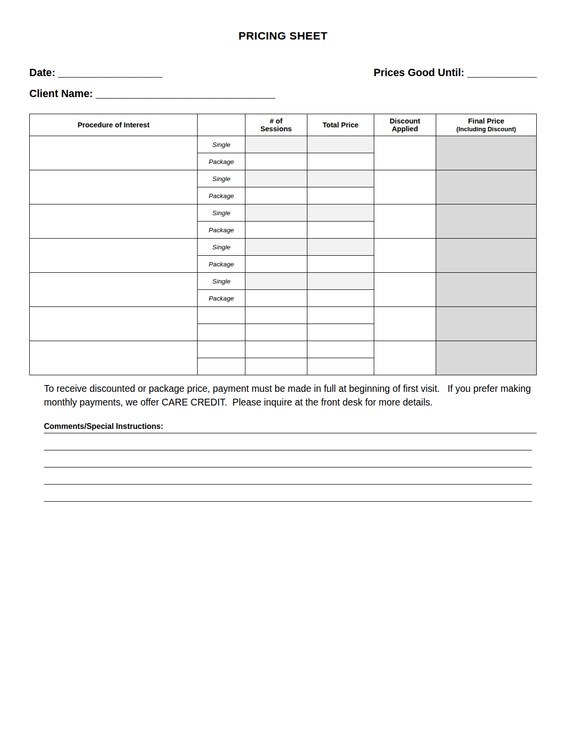PRICING SHEET
Date: __________________
Prices Good Until: ____________
Client Name: _______________________________
| Procedure of Interest | | # of Sessions | Total Price | Discount Applied | Final Price (Including Discount) |
| --- | --- | --- | --- | --- | --- |
| | Single | | | | |
| Package | | |
| | Single | | | | |
| Package | | |
| | Single | | | | |
| Package | | |
| | Single | | | | |
| Package | | |
| | Single | | | | |
| Package | | |
To receive discounted or package price, payment must be made in full at beginning of first visit. If you prefer making monthly payments, we offer CARE CREDIT. Please inquire at the front desk for more details.
Comments/Special Instructions: